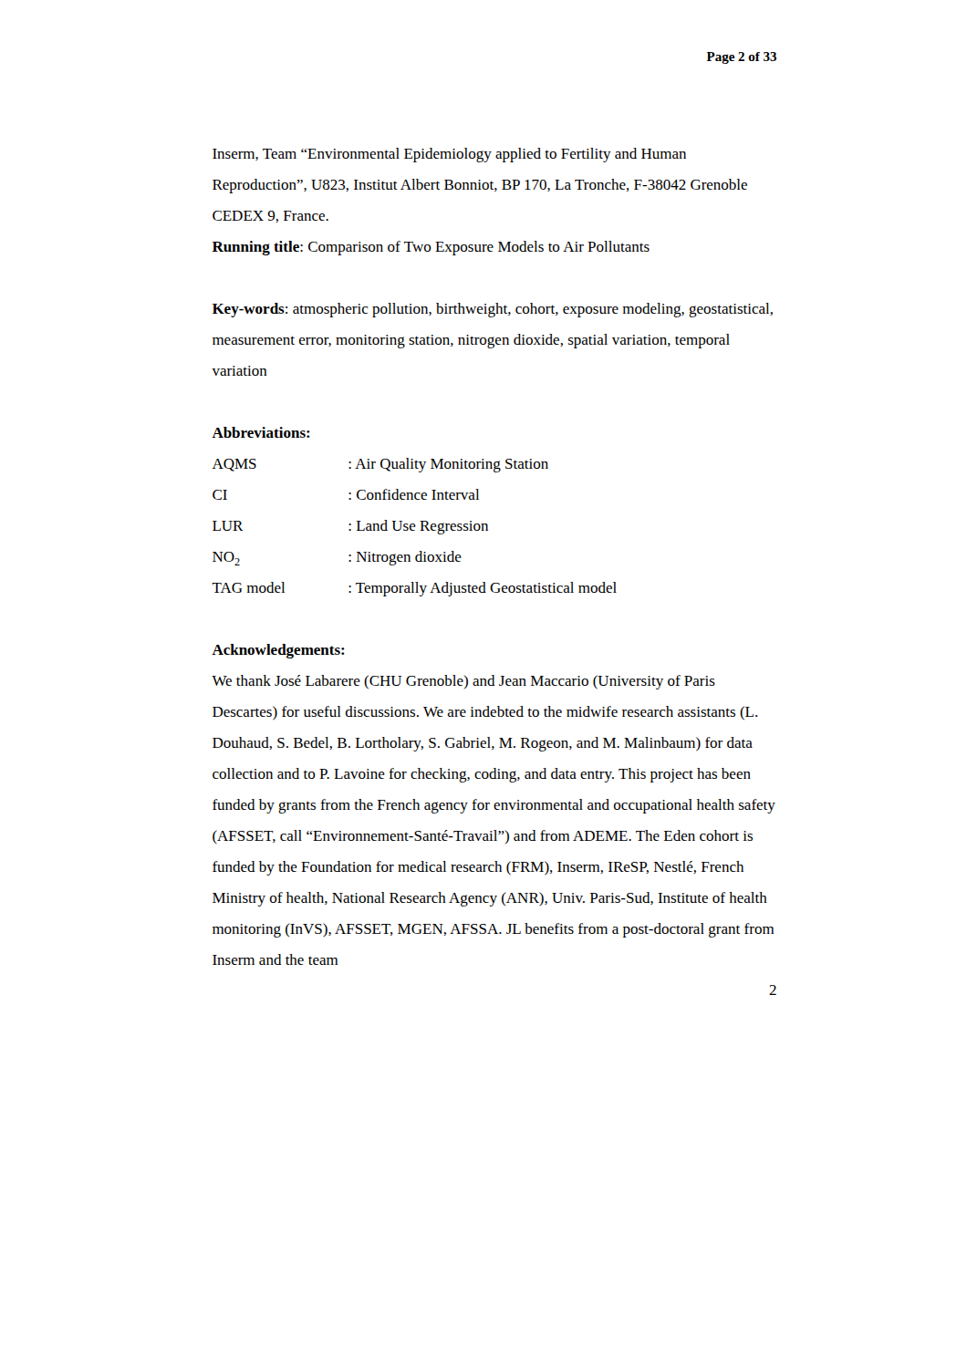Page 2 of 33
Inserm, Team “Environmental Epidemiology applied to Fertility and Human Reproduction”, U823, Institut Albert Bonniot, BP 170, La Tronche, F-38042 Grenoble CEDEX 9, France.
Running title: Comparison of Two Exposure Models to Air Pollutants
Key-words: atmospheric pollution, birthweight, cohort, exposure modeling, geostatistical, measurement error, monitoring station, nitrogen dioxide, spatial variation, temporal variation
Abbreviations:
AQMS: Air Quality Monitoring Station
CI: Confidence Interval
LUR: Land Use Regression
NO2: Nitrogen dioxide
TAG model: Temporally Adjusted Geostatistical model
Acknowledgements:
We thank José Labarere (CHU Grenoble) and Jean Maccario (University of Paris Descartes) for useful discussions. We are indebted to the midwife research assistants (L. Douhaud, S. Bedel, B. Lortholary, S. Gabriel, M. Rogeon, and M. Malinbaum) for data collection and to P. Lavoine for checking, coding, and data entry. This project has been funded by grants from the French agency for environmental and occupational health safety (AFSSET, call “Environnement-Santé-Travail”) and from ADEME. The Eden cohort is funded by the Foundation for medical research (FRM), Inserm, IReSP, Nestlé, French Ministry of health, National Research Agency (ANR), Univ. Paris-Sud, Institute of health monitoring (InVS), AFSSET, MGEN, AFSSA. JL benefits from a post-doctoral grant from Inserm and the team
2